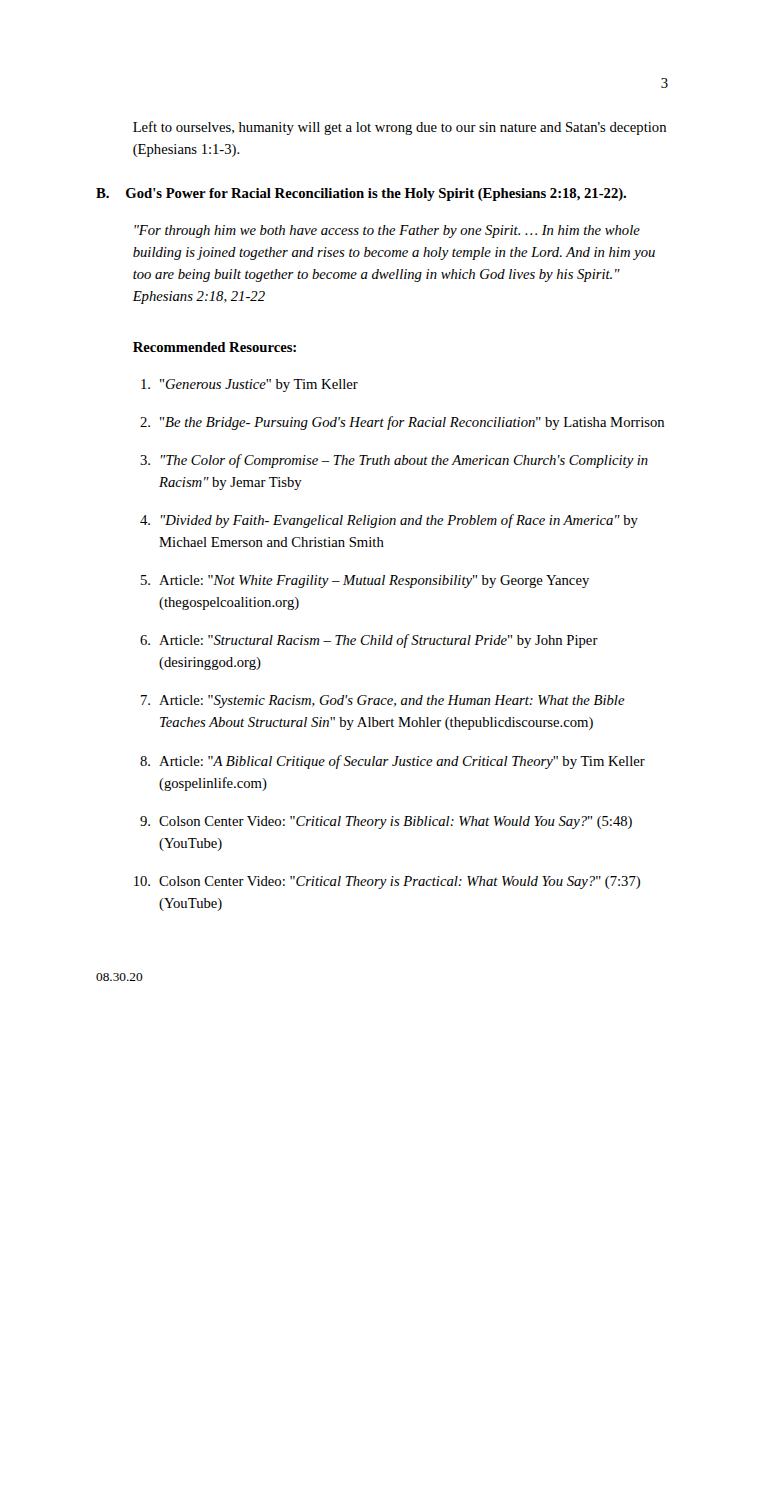3
Left to ourselves, humanity will get a lot wrong due to our sin nature and Satan's deception (Ephesians 1:1-3).
B.
God's Power for Racial Reconciliation is the Holy Spirit (Ephesians 2:18, 21-22).
"For through him we both have access to the Father by one Spirit. … In him the whole building is joined together and rises to become a holy temple in the Lord. And in him you too are being built together to become a dwelling in which God lives by his Spirit."
Ephesians 2:18, 21-22
Recommended Resources:
"Generous Justice" by Tim Keller
"Be the Bridge- Pursuing God's Heart for Racial Reconciliation" by Latisha Morrison
"The Color of Compromise – The Truth about the American Church's Complicity in Racism" by Jemar Tisby
"Divided by Faith- Evangelical Religion and the Problem of Race in America" by Michael Emerson and Christian Smith
Article: "Not White Fragility – Mutual Responsibility" by George Yancey (thegospelcoalition.org)
Article: "Structural Racism – The Child of Structural Pride" by John Piper (desiringgod.org)
Article: "Systemic Racism, God's Grace, and the Human Heart: What the Bible Teaches About Structural Sin" by Albert Mohler (thepublicdiscourse.com)
Article: "A Biblical Critique of Secular Justice and Critical Theory" by Tim Keller (gospelinlife.com)
Colson Center Video: "Critical Theory is Biblical: What Would You Say?" (5:48) (YouTube)
Colson Center Video: "Critical Theory is Practical: What Would You Say?" (7:37) (YouTube)
08.30.20